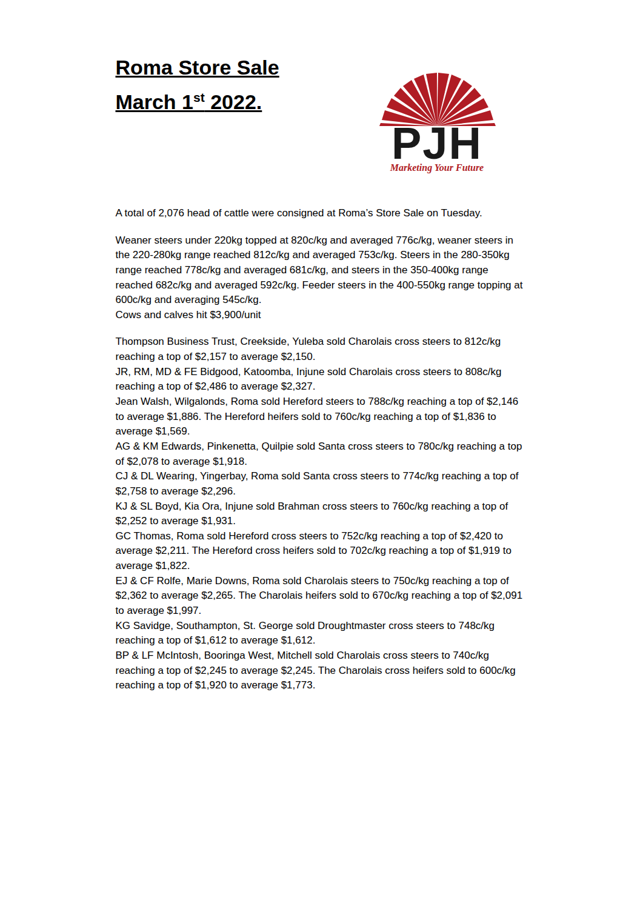Roma Store Sale March 1st 2022.
PJH Marketing Your Future PJH Marketing Your Future
A total of 2,076 head of cattle were consigned at Roma’s Store Sale on Tuesday.
Weaner steers under 220kg topped at 820c/kg and averaged 776c/kg, weaner steers in the 220-280kg range reached 812c/kg and averaged 753c/kg. Steers in the 280-350kg range reached 778c/kg and averaged 681c/kg, and steers in the 350-400kg range reached 682c/kg and averaged 592c/kg. Feeder steers in the 400-550kg range topping at 600c/kg and averaging 545c/kg.
Cows and calves hit $3,900/unit
Thompson Business Trust, Creekside, Yuleba sold Charolais cross steers to 812c/kg reaching a top of $2,157 to average $2,150.
JR, RM, MD & FE Bidgood, Katoomba, Injune sold Charolais cross steers to 808c/kg reaching a top of $2,486 to average $2,327.
Jean Walsh, Wilgalonds, Roma sold Hereford steers to 788c/kg reaching a top of $2,146 to average $1,886. The Hereford heifers sold to 760c/kg reaching a top of $1,836 to average $1,569.
AG & KM Edwards, Pinkenetta, Quilpie sold Santa cross steers to 780c/kg reaching a top of $2,078 to average $1,918.
CJ & DL Wearing, Yingerbay, Roma sold Santa cross steers to 774c/kg reaching a top of $2,758 to average $2,296.
KJ & SL Boyd, Kia Ora, Injune sold Brahman cross steers to 760c/kg reaching a top of $2,252 to average $1,931.
GC Thomas, Roma sold Hereford cross steers to 752c/kg reaching a top of $2,420 to average $2,211. The Hereford cross heifers sold to 702c/kg reaching a top of $1,919 to average $1,822.
EJ & CF Rolfe, Marie Downs, Roma sold Charolais steers to 750c/kg reaching a top of $2,362 to average $2,265. The Charolais heifers sold to 670c/kg reaching a top of $2,091 to average $1,997.
KG Savidge, Southampton, St. George sold Droughtmaster cross steers to 748c/kg reaching a top of $1,612 to average $1,612.
BP & LF McIntosh, Booringa West, Mitchell sold Charolais cross steers to 740c/kg reaching a top of $2,245 to average $2,245. The Charolais cross heifers sold to 600c/kg reaching a top of $1,920 to average $1,773.